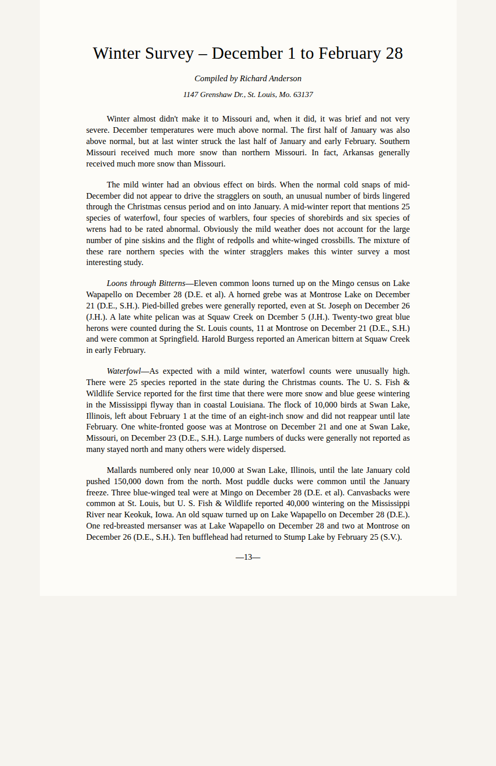Winter Survey – December 1 to February 28
Compiled by Richard Anderson
1147 Grenshaw Dr., St. Louis, Mo. 63137
Winter almost didn't make it to Missouri and, when it did, it was brief and not very severe. December temperatures were much above normal. The first half of January was also above normal, but at last winter struck the last half of January and early February. Southern Missouri received much more snow than northern Missouri. In fact, Arkansas generally received much more snow than Missouri.
The mild winter had an obvious effect on birds. When the normal cold snaps of mid-December did not appear to drive the stragglers on south, an unusual number of birds lingered through the Christmas census period and on into January. A mid-winter report that mentions 25 species of waterfowl, four species of warblers, four species of shorebirds and six species of wrens had to be rated abnormal. Obviously the mild weather does not account for the large number of pine siskins and the flight of redpolls and white-winged crossbills. The mixture of these rare northern species with the winter stragglers makes this winter survey a most interesting study.
Loons through Bitterns—Eleven common loons turned up on the Mingo census on Lake Wapapello on December 28 (D.E. et al). A horned grebe was at Montrose Lake on December 21 (D.E., S.H.). Pied-billed grebes were generally reported, even at St. Joseph on December 26 (J.H.). A late white pelican was at Squaw Creek on Dcember 5 (J.H.). Twenty-two great blue herons were counted during the St. Louis counts, 11 at Montrose on December 21 (D.E., S.H.) and were common at Springfield. Harold Burgess reported an American bittern at Squaw Creek in early February.
Waterfowl—As expected with a mild winter, waterfowl counts were unusually high. There were 25 species reported in the state during the Christmas counts. The U. S. Fish & Wildlife Service reported for the first time that there were more snow and blue geese wintering in the Mississippi flyway than in coastal Louisiana. The flock of 10,000 birds at Swan Lake, Illinois, left about February 1 at the time of an eight-inch snow and did not reappear until late February. One white-fronted goose was at Montrose on December 21 and one at Swan Lake, Missouri, on December 23 (D.E., S.H.). Large numbers of ducks were generally not reported as many stayed north and many others were widely dispersed.
Mallards numbered only near 10,000 at Swan Lake, Illinois, until the late January cold pushed 150,000 down from the north. Most puddle ducks were common until the January freeze. Three blue-winged teal were at Mingo on December 28 (D.E. et al). Canvasbacks were common at St. Louis, but U. S. Fish & Wildlife reported 40,000 wintering on the Mississippi River near Keokuk, Iowa. An old squaw turned up on Lake Wapapello on December 28 (D.E.). One red-breasted mersanser was at Lake Wapapello on December 28 and two at Montrose on December 26 (D.E., S.H.). Ten bufflehead had returned to Stump Lake by February 25 (S.V.).
—13—